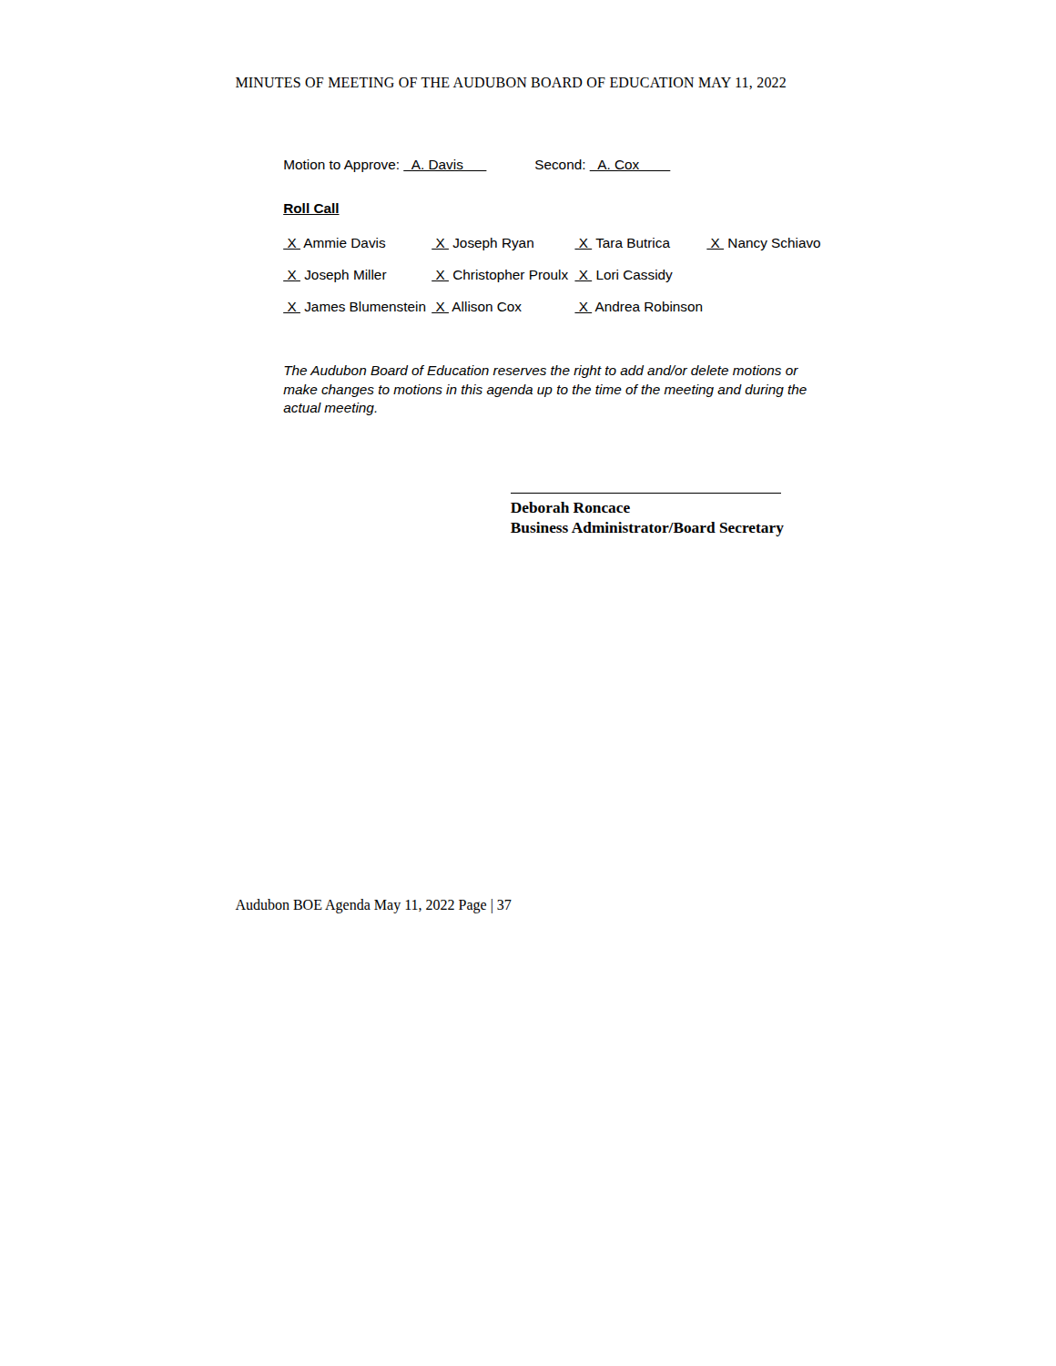MINUTES OF MEETING OF THE AUDUBON BOARD OF EDUCATION MAY 11, 2022
Motion to Approve: A. Davis Second: A. Cox
Roll Call
| X Ammie Davis | X Joseph Ryan | X Tara Butrica | X Nancy Schiavo |
| X Joseph Miller | X Christopher Proulx | X Lori Cassidy | |
| X James Blumenstein | X Allison Cox | X Andrea Robinson | |
The Audubon Board of Education reserves the right to add and/or delete motions or make changes to motions in this agenda up to the time of the meeting and during the actual meeting.
Deborah Roncace
Business Administrator/Board Secretary
Audubon BOE Agenda May 11, 2022 Page | 37